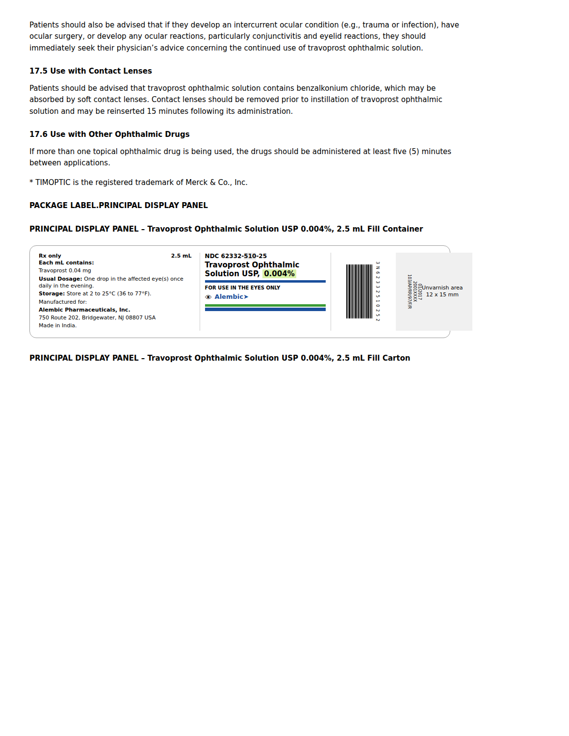Patients should also be advised that if they develop an intercurrent ocular condition (e.g., trauma or infection), have ocular surgery, or develop any ocular reactions, particularly conjunctivitis and eyelid reactions, they should immediately seek their physician’s advice concerning the continued use of travoprost ophthalmic solution.
17.5 Use with Contact Lenses
Patients should be advised that travoprost ophthalmic solution contains benzalkonium chloride, which may be absorbed by soft contact lenses. Contact lenses should be removed prior to instillation of travoprost ophthalmic solution and may be reinserted 15 minutes following its administration.
17.6 Use with Other Ophthalmic Drugs
If more than one topical ophthalmic drug is being used, the drugs should be administered at least five (5) minutes between applications.
* TIMOPTIC is the registered trademark of Merck & Co., Inc.
PACKAGE LABEL.PRINCIPAL DISPLAY PANEL
PRINCIPAL DISPLAY PANEL – Travoprost Ophthalmic Solution USP 0.004%, 2.5 mL Fill Container
Rx only 2.5 mL
Each mL contains:
Travoprost 0.04 mg
Usual Dosage: One drop in the affected eye(s) once daily in the evening.
Storage: Store at 2 to 25°C (36 to 77°F).
Manufactured for:
Alembic Pharmaceuticals, Inc.
750 Route 202, Bridgewater, NJ 08807 USA
Made in India.
NDC 62332-510-25
Travoprost Ophthalmic
Solution USP, 0.004%
FOR USE IN THE EYES ONLY
👁 Alembic➤
3 N 6 2 3 3 2 5 1 0 2 5 2
01/2017
2001XXXX
103/AP/RR/97/F/R
Unvarnish area
12 x 15 mm
PRINCIPAL DISPLAY PANEL – Travoprost Ophthalmic Solution USP 0.004%, 2.5 mL Fill Carton